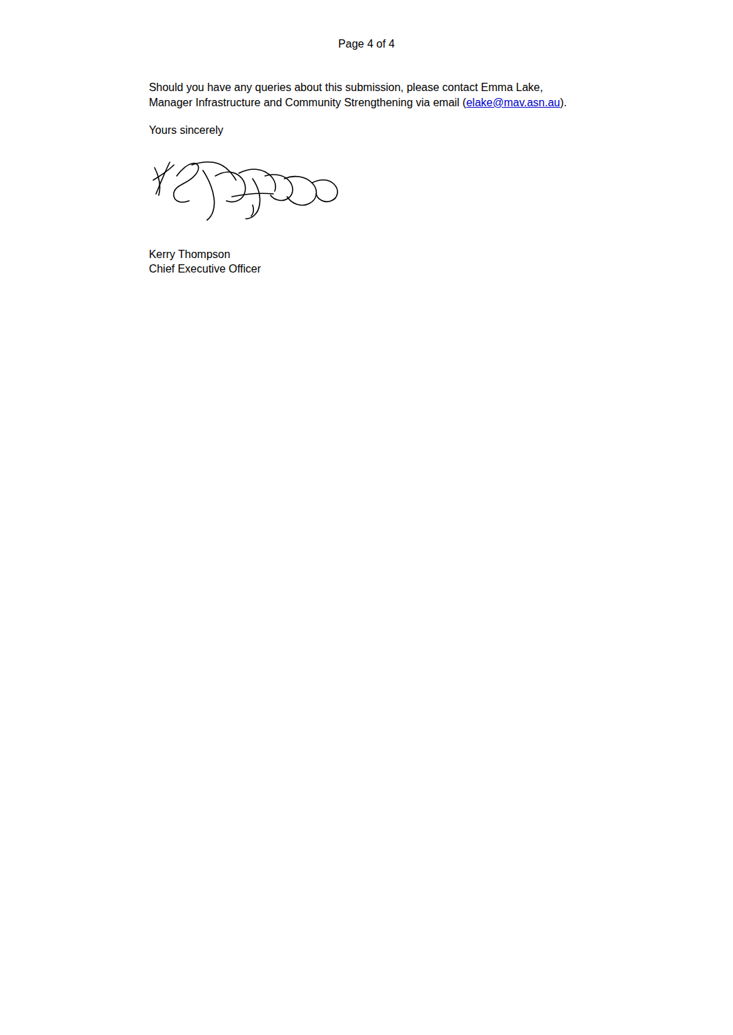Page 4 of 4
Should you have any queries about this submission, please contact Emma Lake, Manager Infrastructure and Community Strengthening via email (elake@mav.asn.au).
Yours sincerely
Kerry Thompson
Chief Executive Officer